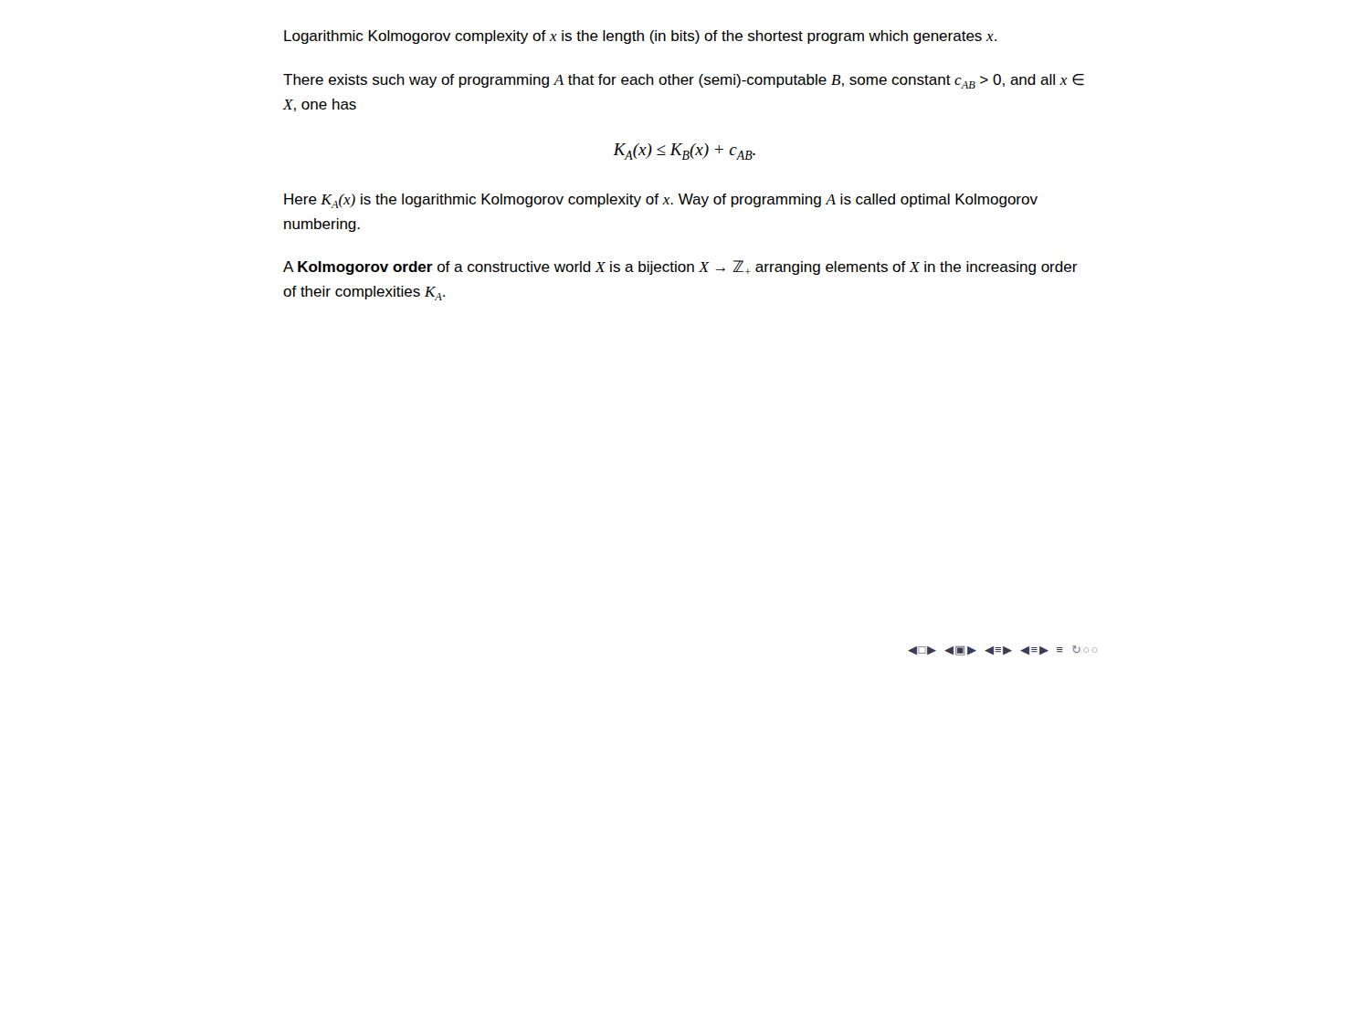Logarithmic Kolmogorov complexity of x is the length (in bits) of the shortest program which generates x.
There exists such way of programming A that for each other (semi)-computable B, some constant cAB > 0, and all x ∈ X, one has
KA(x) ≤ KB(x) + cAB.
Here KA(x) is the logarithmic Kolmogorov complexity of x. Way of programming A is called optimal Kolmogorov numbering.
A Kolmogorov order of a constructive world X is a bijection X → ℤ+ arranging elements of X in the increasing order of their complexities KA.
◀□▶◀▣▶◀≡▶◀≡▶≡↻○○